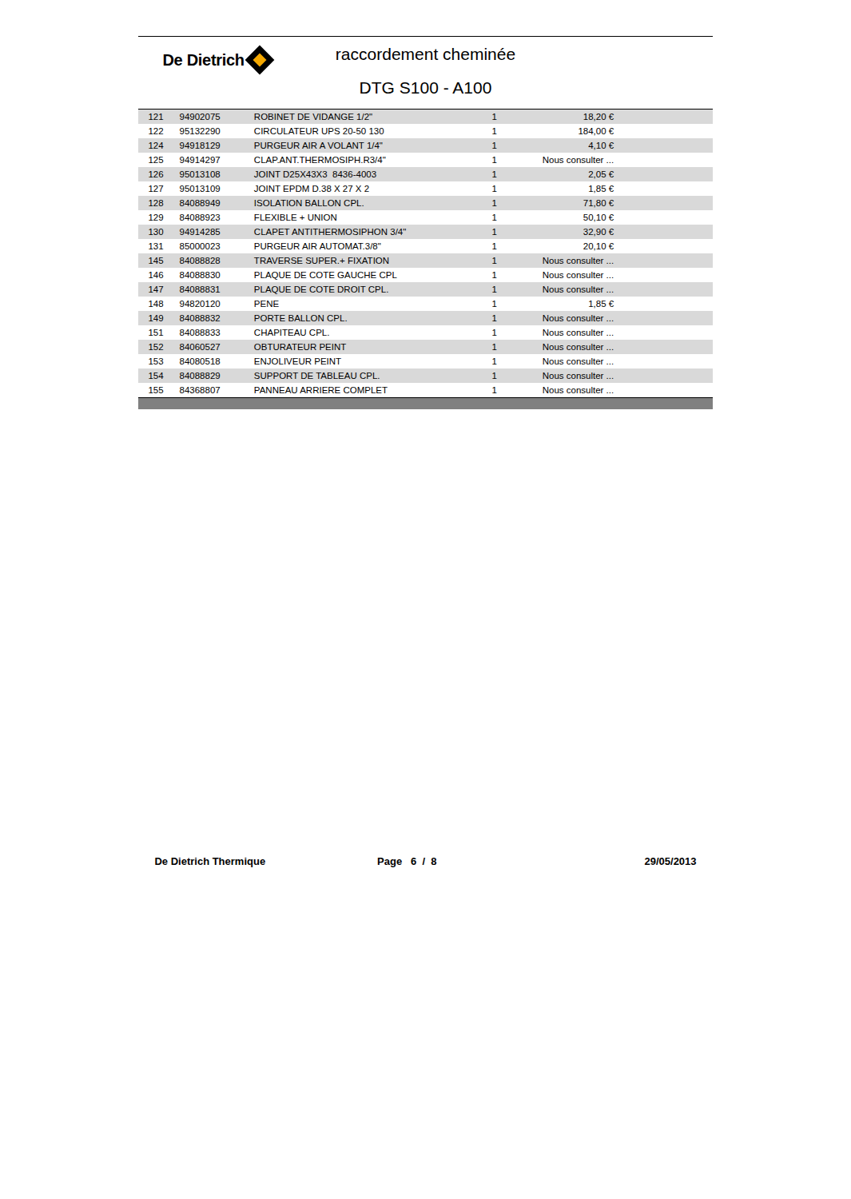De Dietrich
raccordement cheminée
DTG S100 - A100
| 121 | 94902075 | ROBINET DE VIDANGE 1/2" | 1 | 18,20 € | |
| 122 | 95132290 | CIRCULATEUR UPS 20-50 130 | 1 | 184,00 € | |
| 124 | 94918129 | PURGEUR AIR A VOLANT 1/4" | 1 | 4,10 € | |
| 125 | 94914297 | CLAP.ANT.THERMOSIPH.R3/4" | 1 | Nous consulter ... | |
| 126 | 95013108 | JOINT D25X43X3 8436-4003 | 1 | 2,05 € | |
| 127 | 95013109 | JOINT EPDM D.38 X 27 X 2 | 1 | 1,85 € | |
| 128 | 84088949 | ISOLATION BALLON CPL. | 1 | 71,80 € | |
| 129 | 84088923 | FLEXIBLE + UNION | 1 | 50,10 € | |
| 130 | 94914285 | CLAPET ANTITHERMOSIPHON 3/4" | 1 | 32,90 € | |
| 131 | 85000023 | PURGEUR AIR AUTOMAT.3/8" | 1 | 20,10 € | |
| 145 | 84088828 | TRAVERSE SUPER.+ FIXATION | 1 | Nous consulter ... | |
| 146 | 84088830 | PLAQUE DE COTE GAUCHE CPL | 1 | Nous consulter ... | |
| 147 | 84088831 | PLAQUE DE COTE DROIT CPL. | 1 | Nous consulter ... | |
| 148 | 94820120 | PENE | 1 | 1,85 € | |
| 149 | 84088832 | PORTE BALLON CPL. | 1 | Nous consulter ... | |
| 151 | 84088833 | CHAPITEAU CPL. | 1 | Nous consulter ... | |
| 152 | 84060527 | OBTURATEUR PEINT | 1 | Nous consulter ... | |
| 153 | 84080518 | ENJOLIVEUR PEINT | 1 | Nous consulter ... | |
| 154 | 84088829 | SUPPORT DE TABLEAU CPL. | 1 | Nous consulter ... | |
| 155 | 84368807 | PANNEAU ARRIERE COMPLET | 1 | Nous consulter ... | |
De Dietrich Thermique
Page 6 / 8
29/05/2013